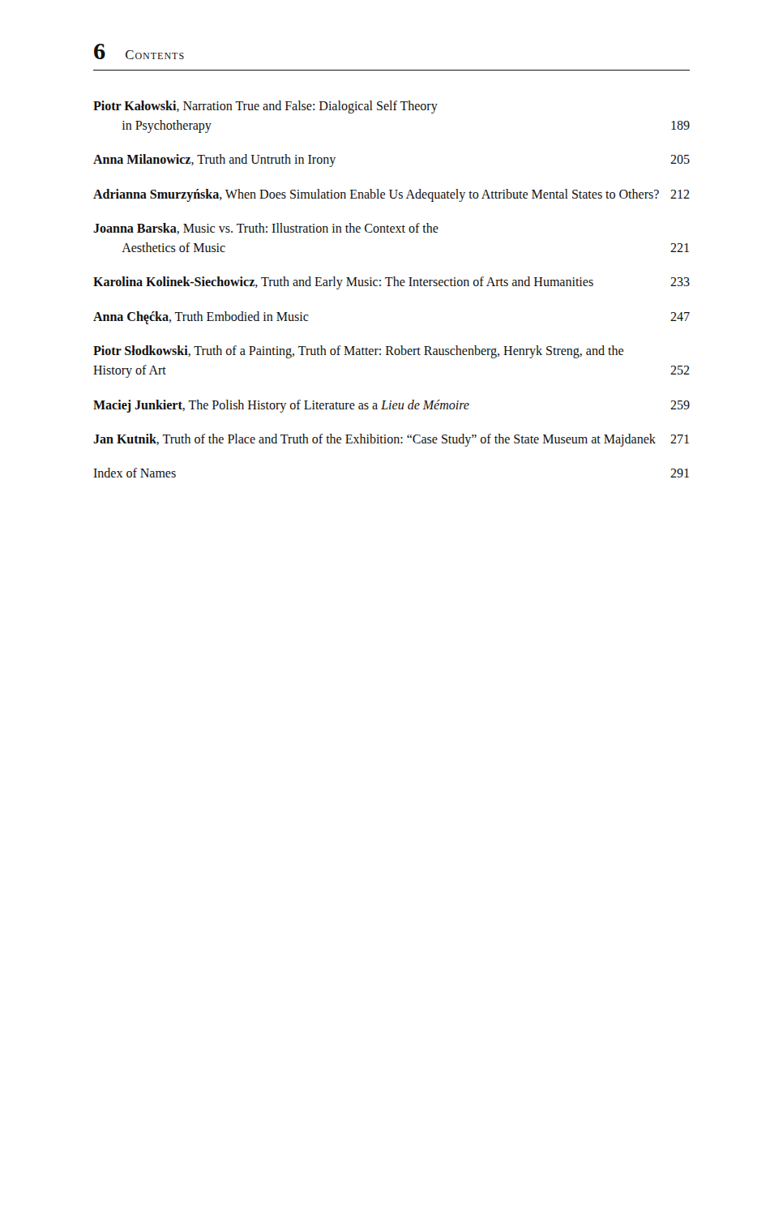6 Contents
Piotr Kałowski, Narration True and False: Dialogical Self Theory in Psychotherapy
189
Anna Milanowicz, Truth and Untruth in Irony
205
Adrianna Smurzyńska, When Does Simulation Enable Us Adequately to Attribute Mental States to Others?
212
Joanna Barska, Music vs. Truth: Illustration in the Context of the Aesthetics of Music
221
Karolina Kolinek-Siechowicz, Truth and Early Music: The Intersection of Arts and Humanities
233
Anna Chęćka, Truth Embodied in Music
247
Piotr Słodkowski, Truth of a Painting, Truth of Matter: Robert Rauschenberg, Henryk Streng, and the History of Art
252
Maciej Junkiert, The Polish History of Literature as a Lieu de Mémoire
259
Jan Kutnik, Truth of the Place and Truth of the Exhibition: “Case Study” of the State Museum at Majdanek
271
Index of Names
291